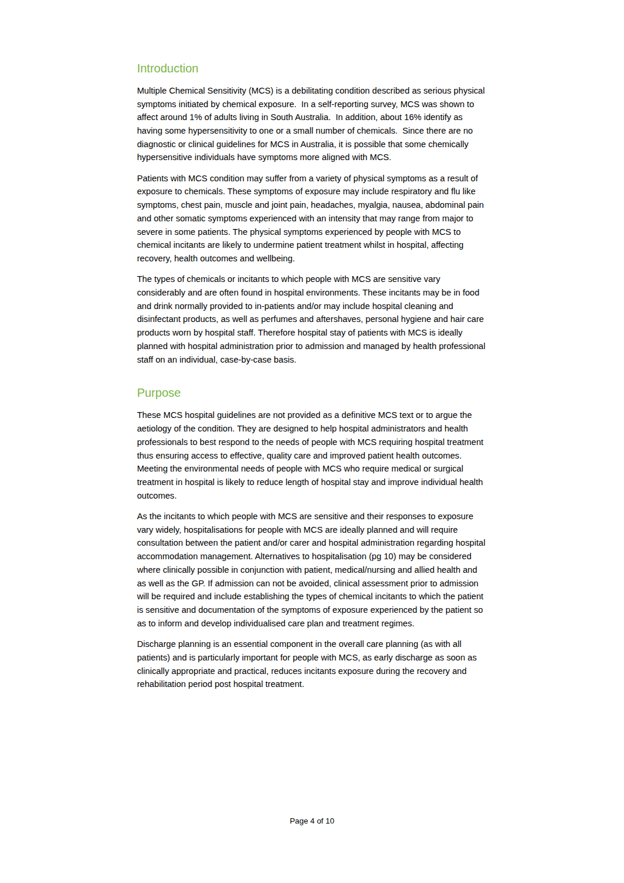Introduction
Multiple Chemical Sensitivity (MCS) is a debilitating condition described as serious physical symptoms initiated by chemical exposure. In a self-reporting survey, MCS was shown to affect around 1% of adults living in South Australia. In addition, about 16% identify as having some hypersensitivity to one or a small number of chemicals. Since there are no diagnostic or clinical guidelines for MCS in Australia, it is possible that some chemically hypersensitive individuals have symptoms more aligned with MCS.
Patients with MCS condition may suffer from a variety of physical symptoms as a result of exposure to chemicals. These symptoms of exposure may include respiratory and flu like symptoms, chest pain, muscle and joint pain, headaches, myalgia, nausea, abdominal pain and other somatic symptoms experienced with an intensity that may range from major to severe in some patients. The physical symptoms experienced by people with MCS to chemical incitants are likely to undermine patient treatment whilst in hospital, affecting recovery, health outcomes and wellbeing.
The types of chemicals or incitants to which people with MCS are sensitive vary considerably and are often found in hospital environments. These incitants may be in food and drink normally provided to in-patients and/or may include hospital cleaning and disinfectant products, as well as perfumes and aftershaves, personal hygiene and hair care products worn by hospital staff. Therefore hospital stay of patients with MCS is ideally planned with hospital administration prior to admission and managed by health professional staff on an individual, case-by-case basis.
Purpose
These MCS hospital guidelines are not provided as a definitive MCS text or to argue the aetiology of the condition. They are designed to help hospital administrators and health professionals to best respond to the needs of people with MCS requiring hospital treatment thus ensuring access to effective, quality care and improved patient health outcomes. Meeting the environmental needs of people with MCS who require medical or surgical treatment in hospital is likely to reduce length of hospital stay and improve individual health outcomes.
As the incitants to which people with MCS are sensitive and their responses to exposure vary widely, hospitalisations for people with MCS are ideally planned and will require consultation between the patient and/or carer and hospital administration regarding hospital accommodation management. Alternatives to hospitalisation (pg 10) may be considered where clinically possible in conjunction with patient, medical/nursing and allied health and as well as the GP. If admission can not be avoided, clinical assessment prior to admission will be required and include establishing the types of chemical incitants to which the patient is sensitive and documentation of the symptoms of exposure experienced by the patient so as to inform and develop individualised care plan and treatment regimes.
Discharge planning is an essential component in the overall care planning (as with all patients) and is particularly important for people with MCS, as early discharge as soon as clinically appropriate and practical, reduces incitants exposure during the recovery and rehabilitation period post hospital treatment.
Page 4 of 10